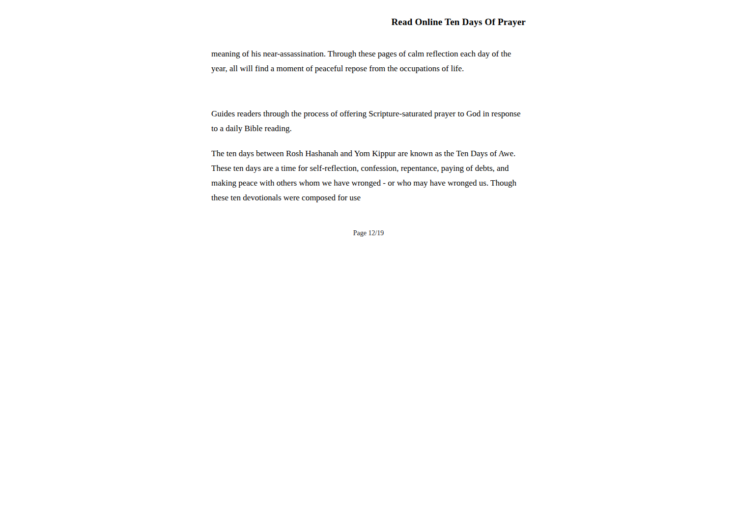Read Online Ten Days Of Prayer
meaning of his near-assassination. Through these pages of calm reflection each day of the year, all will find a moment of peaceful repose from the occupations of life.
Guides readers through the process of offering Scripture-saturated prayer to God in response to a daily Bible reading.
The ten days between Rosh Hashanah and Yom Kippur are known as the Ten Days of Awe. These ten days are a time for self-reflection, confession, repentance, paying of debts, and making peace with others whom we have wronged - or who may have wronged us. Though these ten devotionals were composed for use
Page 12/19